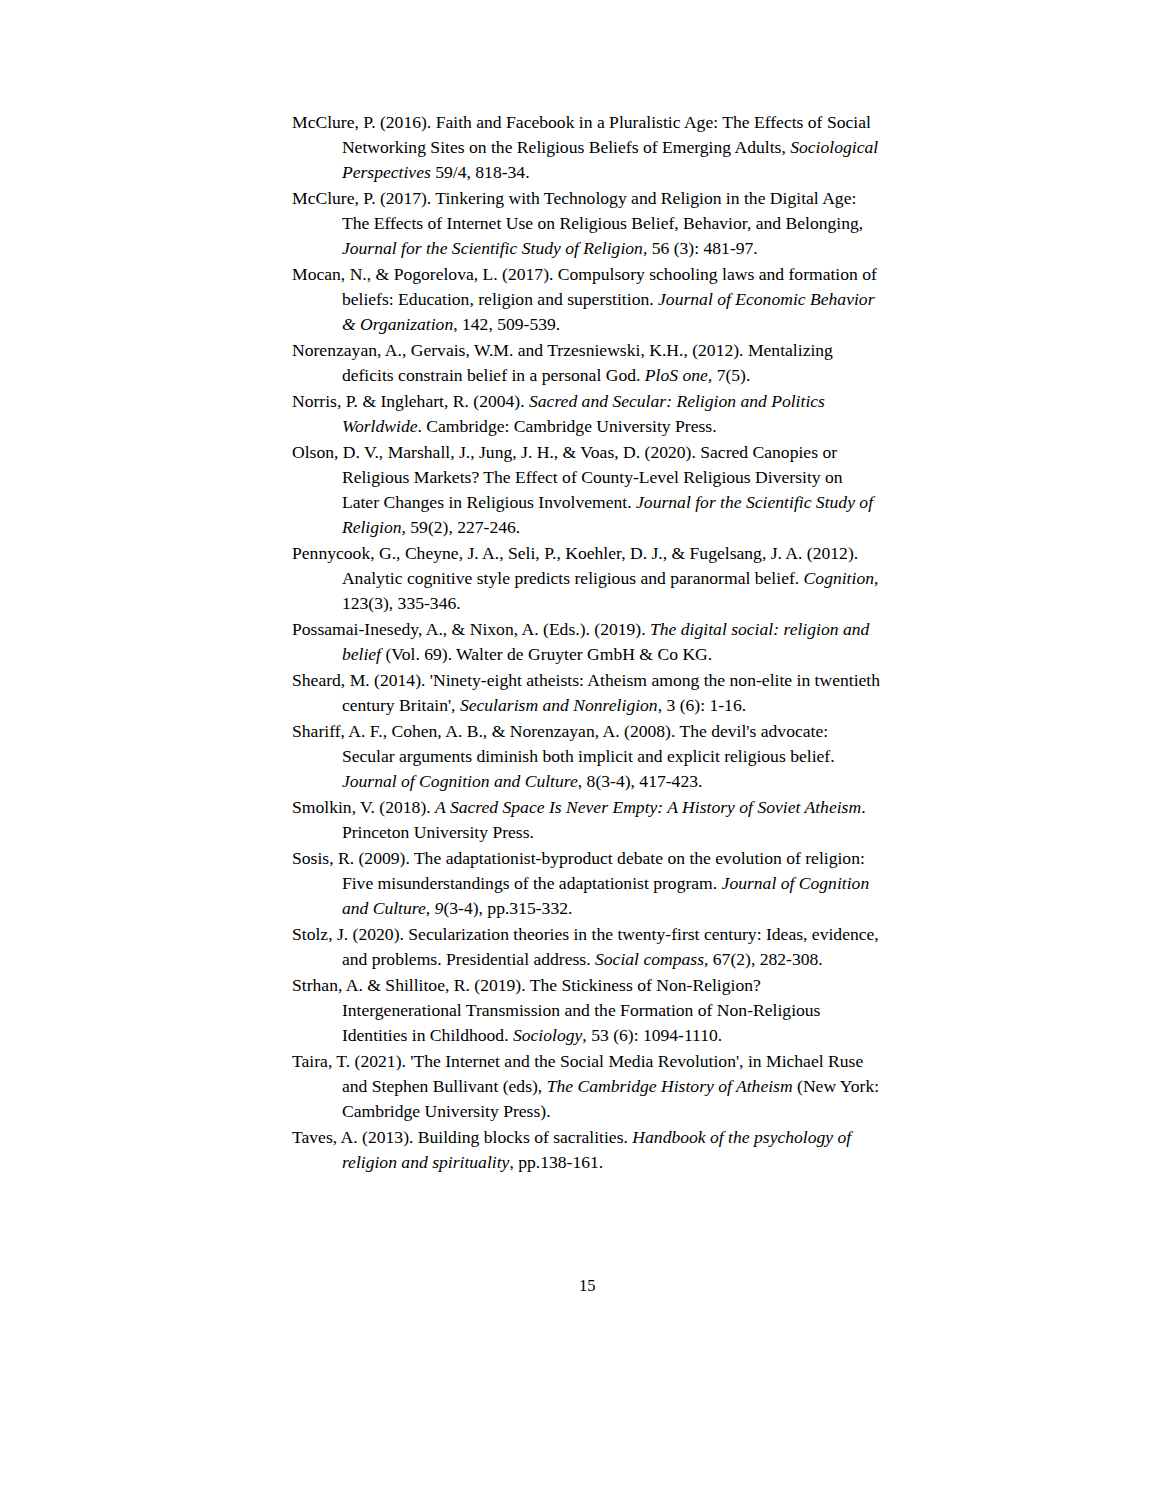McClure, P. (2016). Faith and Facebook in a Pluralistic Age: The Effects of Social Networking Sites on the Religious Beliefs of Emerging Adults, Sociological Perspectives 59/4, 818-34.
McClure, P. (2017). Tinkering with Technology and Religion in the Digital Age: The Effects of Internet Use on Religious Belief, Behavior, and Belonging, Journal for the Scientific Study of Religion, 56 (3): 481-97.
Mocan, N., & Pogorelova, L. (2017). Compulsory schooling laws and formation of beliefs: Education, religion and superstition. Journal of Economic Behavior & Organization, 142, 509-539.
Norenzayan, A., Gervais, W.M. and Trzesniewski, K.H., (2012). Mentalizing deficits constrain belief in a personal God. PloS one, 7(5).
Norris, P. & Inglehart, R. (2004). Sacred and Secular: Religion and Politics Worldwide. Cambridge: Cambridge University Press.
Olson, D. V., Marshall, J., Jung, J. H., & Voas, D. (2020). Sacred Canopies or Religious Markets? The Effect of County‐Level Religious Diversity on Later Changes in Religious Involvement. Journal for the Scientific Study of Religion, 59(2), 227-246.
Pennycook, G., Cheyne, J. A., Seli, P., Koehler, D. J., & Fugelsang, J. A. (2012). Analytic cognitive style predicts religious and paranormal belief. Cognition, 123(3), 335-346.
Possamai-Inesedy, A., & Nixon, A. (Eds.). (2019). The digital social: religion and belief (Vol. 69). Walter de Gruyter GmbH & Co KG.
Sheard, M. (2014). 'Ninety-eight atheists: Atheism among the non-elite in twentieth century Britain', Secularism and Nonreligion, 3 (6): 1-16.
Shariff, A. F., Cohen, A. B., & Norenzayan, A. (2008). The devil's advocate: Secular arguments diminish both implicit and explicit religious belief. Journal of Cognition and Culture, 8(3-4), 417-423.
Smolkin, V. (2018). A Sacred Space Is Never Empty: A History of Soviet Atheism. Princeton University Press.
Sosis, R. (2009). The adaptationist-byproduct debate on the evolution of religion: Five misunderstandings of the adaptationist program. Journal of Cognition and Culture, 9(3-4), pp.315-332.
Stolz, J. (2020). Secularization theories in the twenty-first century: Ideas, evidence, and problems. Presidential address. Social compass, 67(2), 282-308.
Strhan, A. & Shillitoe, R. (2019). The Stickiness of Non-Religion? Intergenerational Transmission and the Formation of Non-Religious Identities in Childhood. Sociology, 53 (6): 1094-1110.
Taira, T. (2021). 'The Internet and the Social Media Revolution', in Michael Ruse and Stephen Bullivant (eds), The Cambridge History of Atheism (New York: Cambridge University Press).
Taves, A. (2013). Building blocks of sacralities. Handbook of the psychology of religion and spirituality, pp.138-161.
15